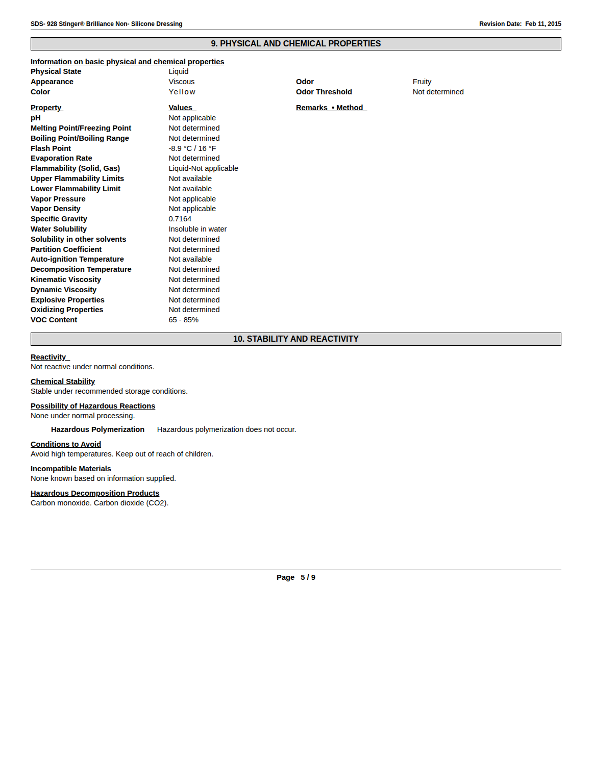SDS- 928 Stinger® Brilliance Non- Silicone Dressing
Revision Date: Feb 11, 2015
9. PHYSICAL AND CHEMICAL PROPERTIES
Information on basic physical and chemical properties
| Physical State | Liquid | | |
| Appearance | Viscous | Odor | Fruity |
| Color | Yellow | Odor Threshold | Not determined |
| Property | Values | Remarks • Method |
| pH | Not applicable | |
| Melting Point/Freezing Point | Not determined | |
| Boiling Point/Boiling Range | Not determined | |
| Flash Point | -8.9 °C / 16 °F | |
| Evaporation Rate | Not determined | |
| Flammability (Solid, Gas) | Liquid-Not applicable | |
| Upper Flammability Limits | Not available | |
| Lower Flammability Limit | Not available | |
| Vapor Pressure | Not applicable | |
| Vapor Density | Not applicable | |
| Specific Gravity | 0.7164 | |
| Water Solubility | Insoluble in water | |
| Solubility in other solvents | Not determined | |
| Partition Coefficient | Not determined | |
| Auto-ignition Temperature | Not available | |
| Decomposition Temperature | Not determined | |
| Kinematic Viscosity | Not determined | |
| Dynamic Viscosity | Not determined | |
| Explosive Properties | Not determined | |
| Oxidizing Properties | Not determined | |
| VOC Content | 65 - 85% | |
10. STABILITY AND REACTIVITY
Reactivity
Not reactive under normal conditions.
Chemical Stability
Stable under recommended storage conditions.
Possibility of Hazardous Reactions
None under normal processing.
Hazardous Polymerization Hazardous polymerization does not occur.
Conditions to Avoid
Avoid high temperatures. Keep out of reach of children.
Incompatible Materials
None known based on information supplied.
Hazardous Decomposition Products
Carbon monoxide. Carbon dioxide (CO2).
Page 5 / 9